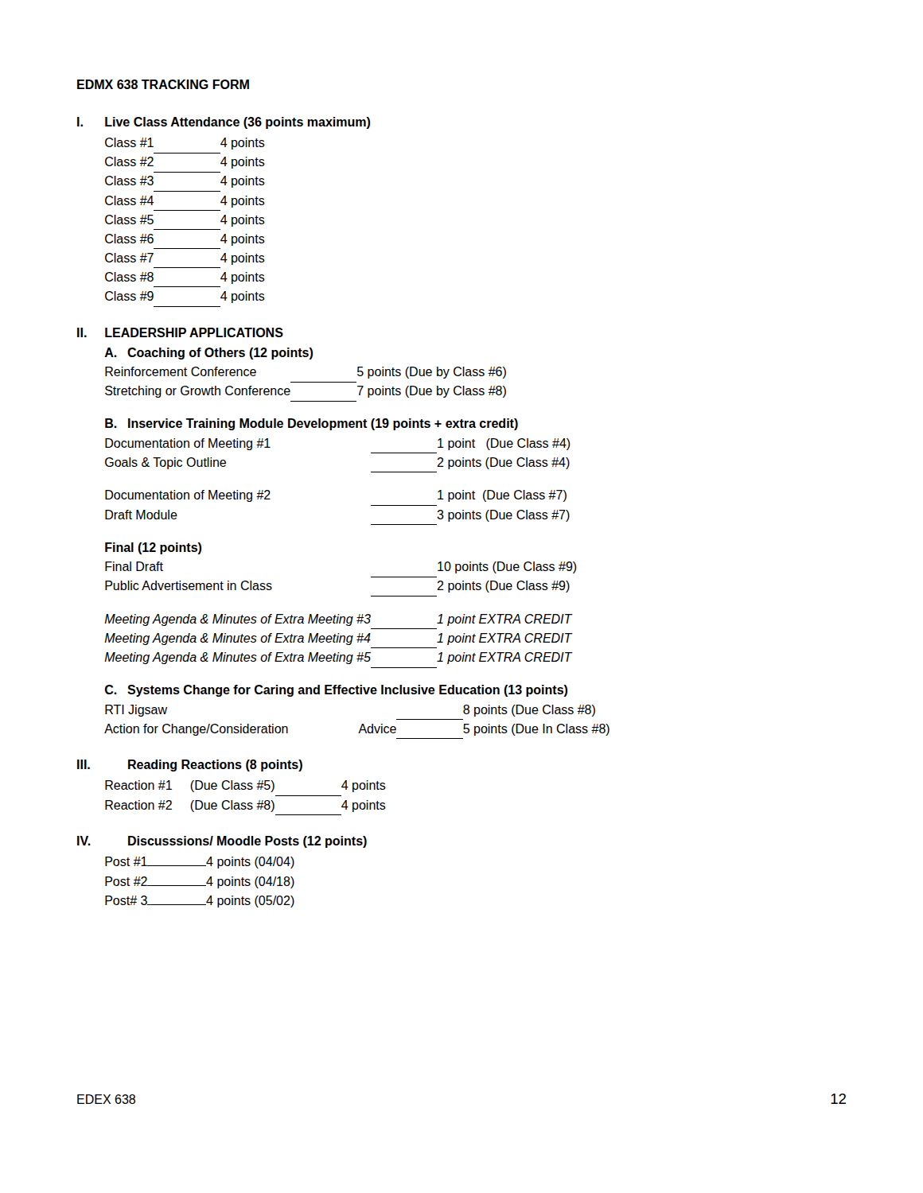EDMX 638 TRACKING FORM
I. Live Class Attendance (36 points maximum)
| Class #1 | | 4 points |
| Class #2 | | 4 points |
| Class #3 | | 4 points |
| Class #4 | | 4 points |
| Class #5 | | 4 points |
| Class #6 | | 4 points |
| Class #7 | | 4 points |
| Class #8 | | 4 points |
| Class #9 | | 4 points |
II. LEADERSHIP APPLICATIONS
A. Coaching of Others (12 points)
| Reinforcement Conference | | 5 points (Due by Class #6) |
| Stretching or Growth Conference | | 7 points (Due by Class #8) |
B. Inservice Training Module Development (19 points + extra credit)
| Documentation of Meeting #1 | | 1 point (Due Class #4) |
| Goals & Topic Outline | | 2 points (Due Class #4) |
| Documentation of Meeting #2 | | 1 point (Due Class #7) |
| Draft Module | | 3 points (Due Class #7) |
| Final (12 points) |
| Final Draft | | 10 points (Due Class #9) |
| Public Advertisement in Class | | 2 points (Due Class #9) |
| Meeting Agenda & Minutes of Extra Meeting #3 | | 1 point EXTRA CREDIT |
| Meeting Agenda & Minutes of Extra Meeting #4 | | 1 point EXTRA CREDIT |
| Meeting Agenda & Minutes of Extra Meeting #5 | | 1 point EXTRA CREDIT |
C. Systems Change for Caring and Effective Inclusive Education (13 points)
| RTI Jigsaw | | 8 points (Due Class #8) |
| Action for Change/Consideration Advice | | 5 points (Due In Class #8) |
III. Reading Reactions (8 points)
| Reaction #1 (Due Class #5) | | 4 points |
| Reaction #2 (Due Class #8) | | 4 points |
IV. Discusssions/ Moodle Posts (12 points)
| Post #1 | | 4 points (04/04) |
| Post #2 | | 4 points (04/18) |
| Post# 3 | | 4 points (05/02) |
EDEX 638 12